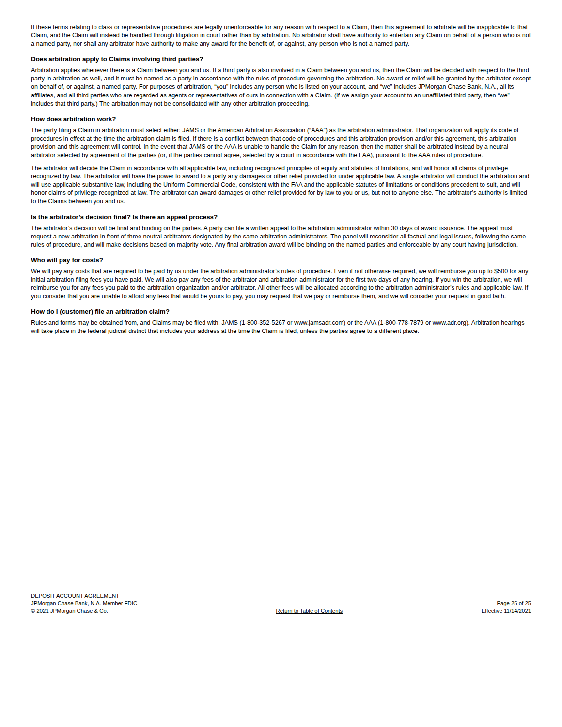If these terms relating to class or representative procedures are legally unenforceable for any reason with respect to a Claim, then this agreement to arbitrate will be inapplicable to that Claim, and the Claim will instead be handled through litigation in court rather than by arbitration. No arbitrator shall have authority to entertain any Claim on behalf of a person who is not a named party, nor shall any arbitrator have authority to make any award for the benefit of, or against, any person who is not a named party.
Does arbitration apply to Claims involving third parties?
Arbitration applies whenever there is a Claim between you and us. If a third party is also involved in a Claim between you and us, then the Claim will be decided with respect to the third party in arbitration as well, and it must be named as a party in accordance with the rules of procedure governing the arbitration. No award or relief will be granted by the arbitrator except on behalf of, or against, a named party. For purposes of arbitration, “you” includes any person who is listed on your account, and “we” includes JPMorgan Chase Bank, N.A., all its affiliates, and all third parties who are regarded as agents or representatives of ours in connection with a Claim. (If we assign your account to an unaffiliated third party, then “we” includes that third party.) The arbitration may not be consolidated with any other arbitration proceeding.
How does arbitration work?
The party filing a Claim in arbitration must select either: JAMS or the American Arbitration Association (“AAA”) as the arbitration administrator. That organization will apply its code of procedures in effect at the time the arbitration claim is filed. If there is a conflict between that code of procedures and this arbitration provision and/or this agreement, this arbitration provision and this agreement will control. In the event that JAMS or the AAA is unable to handle the Claim for any reason, then the matter shall be arbitrated instead by a neutral arbitrator selected by agreement of the parties (or, if the parties cannot agree, selected by a court in accordance with the FAA), pursuant to the AAA rules of procedure.
The arbitrator will decide the Claim in accordance with all applicable law, including recognized principles of equity and statutes of limitations, and will honor all claims of privilege recognized by law. The arbitrator will have the power to award to a party any damages or other relief provided for under applicable law. A single arbitrator will conduct the arbitration and will use applicable substantive law, including the Uniform Commercial Code, consistent with the FAA and the applicable statutes of limitations or conditions precedent to suit, and will honor claims of privilege recognized at law. The arbitrator can award damages or other relief provided for by law to you or us, but not to anyone else. The arbitrator’s authority is limited to the Claims between you and us.
Is the arbitrator’s decision final? Is there an appeal process?
The arbitrator’s decision will be final and binding on the parties. A party can file a written appeal to the arbitration administrator within 30 days of award issuance. The appeal must request a new arbitration in front of three neutral arbitrators designated by the same arbitration administrators. The panel will reconsider all factual and legal issues, following the same rules of procedure, and will make decisions based on majority vote. Any final arbitration award will be binding on the named parties and enforceable by any court having jurisdiction.
Who will pay for costs?
We will pay any costs that are required to be paid by us under the arbitration administrator’s rules of procedure. Even if not otherwise required, we will reimburse you up to $500 for any initial arbitration filing fees you have paid. We will also pay any fees of the arbitrator and arbitration administrator for the first two days of any hearing. If you win the arbitration, we will reimburse you for any fees you paid to the arbitration organization and/or arbitrator. All other fees will be allocated according to the arbitration administrator’s rules and applicable law. If you consider that you are unable to afford any fees that would be yours to pay, you may request that we pay or reimburse them, and we will consider your request in good faith.
How do I (customer) file an arbitration claim?
Rules and forms may be obtained from, and Claims may be filed with, JAMS (1-800-352-5267 or www.jamsadr.com) or the AAA (1-800-778-7879 or www.adr.org). Arbitration hearings will take place in the federal judicial district that includes your address at the time the Claim is filed, unless the parties agree to a different place.
DEPOSIT ACCOUNT AGREEMENT
JPMorgan Chase Bank, N.A. Member FDIC
© 2021 JPMorgan Chase & Co.
Return to Table of Contents
Page 25 of 25
Effective 11/14/2021